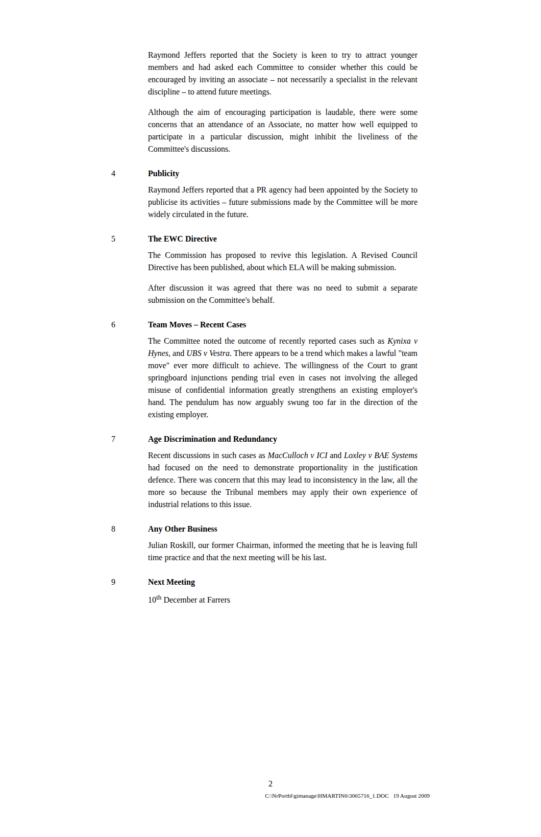Raymond Jeffers reported that the Society is keen to try to attract younger members and had asked each Committee to consider whether this could be encouraged by inviting an associate – not necessarily a specialist in the relevant discipline – to attend future meetings.
Although the aim of encouraging participation is laudable, there were some concerns that an attendance of an Associate, no matter how well equipped to participate in a particular discussion, might inhibit the liveliness of the Committee's discussions.
4
Publicity
Raymond Jeffers reported that a PR agency had been appointed by the Society to publicise its activities – future submissions made by the Committee will be more widely circulated in the future.
5
The EWC Directive
The Commission has proposed to revive this legislation. A Revised Council Directive has been published, about which ELA will be making submission.
After discussion it was agreed that there was no need to submit a separate submission on the Committee's behalf.
6
Team Moves – Recent Cases
The Committee noted the outcome of recently reported cases such as Kynixa v Hynes, and UBS v Vestra. There appears to be a trend which makes a lawful "team move" ever more difficult to achieve. The willingness of the Court to grant springboard injunctions pending trial even in cases not involving the alleged misuse of confidential information greatly strengthens an existing employer's hand. The pendulum has now arguably swung too far in the direction of the existing employer.
7
Age Discrimination and Redundancy
Recent discussions in such cases as MacCulloch v ICI and Loxley v BAE Systems had focused on the need to demonstrate proportionality in the justification defence. There was concern that this may lead to inconsistency in the law, all the more so because the Tribunal members may apply their own experience of industrial relations to this issue.
8
Any Other Business
Julian Roskill, our former Chairman, informed the meeting that he is leaving full time practice and that the next meeting will be his last.
9
Next Meeting
10th December at Farrers
2
C:\NrPortbl\gimanage\HMARTIN6\3065716_1.DOC 19 August 2009